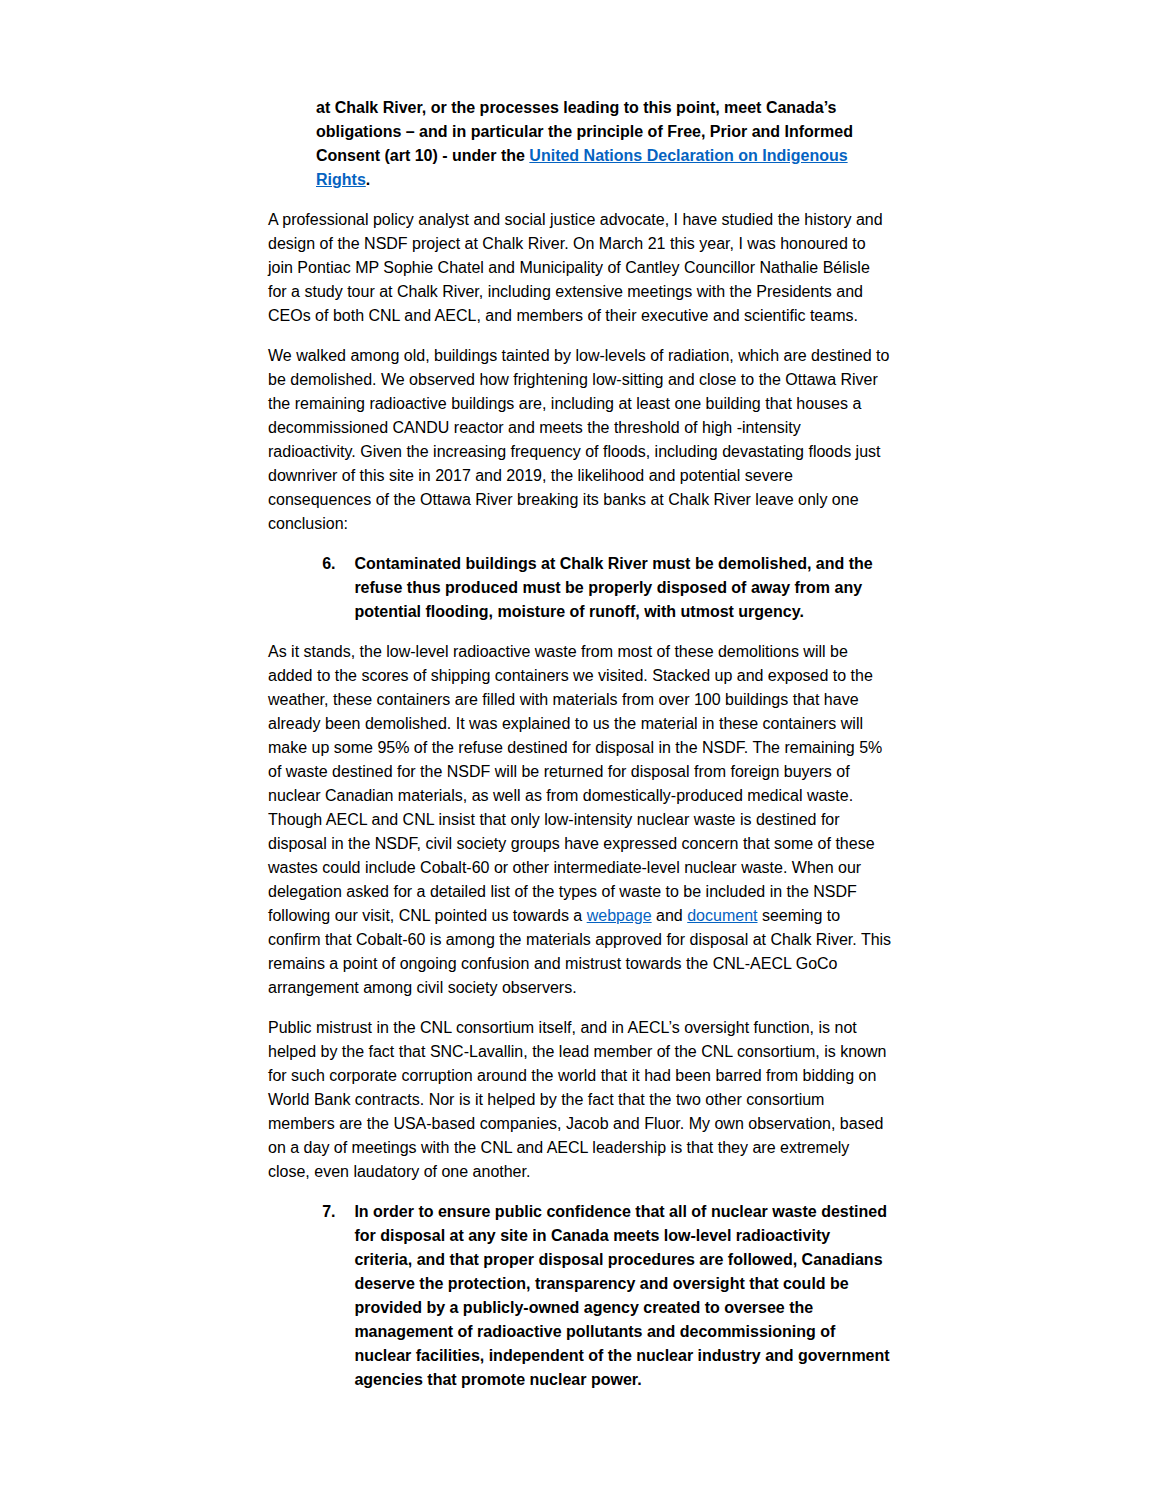at Chalk River, or the processes leading to this point, meet Canada’s obligations – and in particular the principle of Free, Prior and Informed Consent (art 10) - under the United Nations Declaration on Indigenous Rights.
A professional policy analyst and social justice advocate, I have studied the history and design of the NSDF project at Chalk River. On March 21 this year, I was honoured to join Pontiac MP Sophie Chatel and Municipality of Cantley Councillor Nathalie Bélisle for a study tour at Chalk River, including extensive meetings with the Presidents and CEOs of both CNL and AECL, and members of their executive and scientific teams.
We walked among old, buildings tainted by low-levels of radiation, which are destined to be demolished. We observed how frightening low-sitting and close to the Ottawa River the remaining radioactive buildings are, including at least one building that houses a decommissioned CANDU reactor and meets the threshold of high -intensity radioactivity. Given the increasing frequency of floods, including devastating floods just downriver of this site in 2017 and 2019, the likelihood and potential severe consequences of the Ottawa River breaking its banks at Chalk River leave only one conclusion:
Contaminated buildings at Chalk River must be demolished, and the refuse thus produced must be properly disposed of away from any potential flooding, moisture of runoff, with utmost urgency.
As it stands, the low-level radioactive waste from most of these demolitions will be added to the scores of shipping containers we visited. Stacked up and exposed to the weather, these containers are filled with materials from over 100 buildings that have already been demolished. It was explained to us the material in these containers will make up some 95% of the refuse destined for disposal in the NSDF. The remaining 5% of waste destined for the NSDF will be returned for disposal from foreign buyers of nuclear Canadian materials, as well as from domestically-produced medical waste. Though AECL and CNL insist that only low-intensity nuclear waste is destined for disposal in the NSDF, civil society groups have expressed concern that some of these wastes could include Cobalt-60 or other intermediate-level nuclear waste. When our delegation asked for a detailed list of the types of waste to be included in the NSDF following our visit, CNL pointed us towards a webpage and document seeming to confirm that Cobalt-60 is among the materials approved for disposal at Chalk River. This remains a point of ongoing confusion and mistrust towards the CNL-AECL GoCo arrangement among civil society observers.
Public mistrust in the CNL consortium itself, and in AECL’s oversight function, is not helped by the fact that SNC-Lavallin, the lead member of the CNL consortium, is known for such corporate corruption around the world that it had been barred from bidding on World Bank contracts. Nor is it helped by the fact that the two other consortium members are the USA-based companies, Jacob and Fluor. My own observation, based on a day of meetings with the CNL and AECL leadership is that they are extremely close, even laudatory of one another.
In order to ensure public confidence that all of nuclear waste destined for disposal at any site in Canada meets low-level radioactivity criteria, and that proper disposal procedures are followed, Canadians deserve the protection, transparency and oversight that could be provided by a publicly-owned agency created to oversee the management of radioactive pollutants and decommissioning of nuclear facilities, independent of the nuclear industry and government agencies that promote nuclear power.